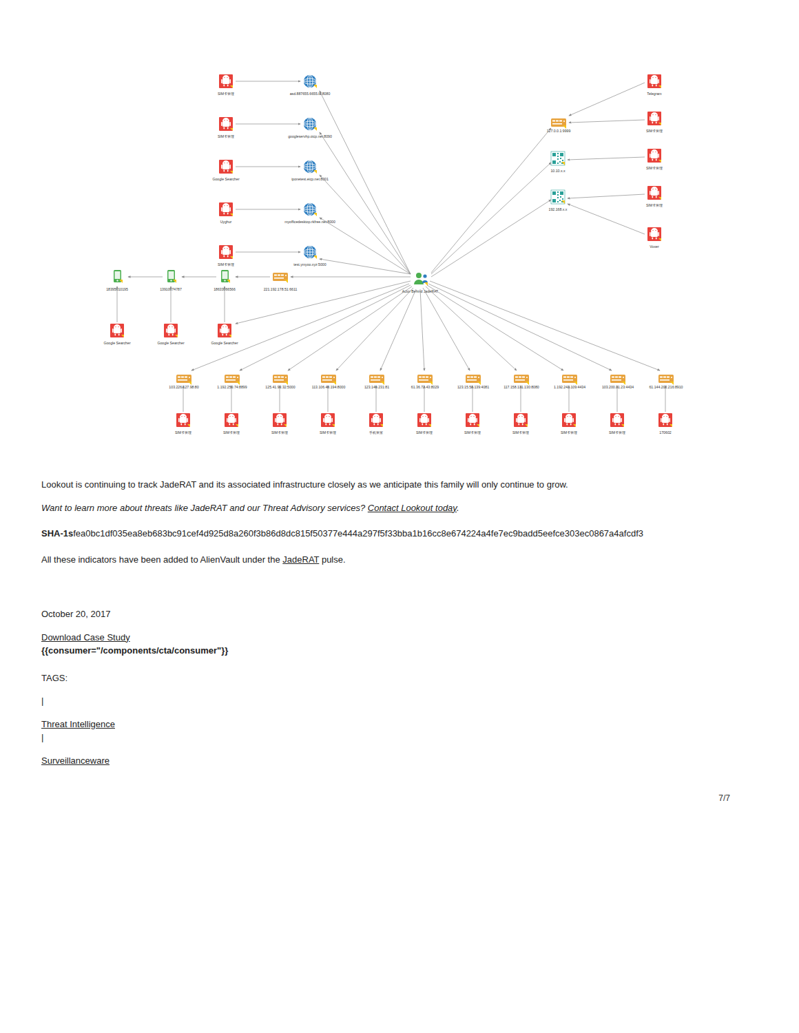Actor Behind JadeRAT SIM卡管理 asd.887655.6655.la:8080 SIM卡管理 googleservhp.oicp.net:8090 Google Searcher iponetest.eicp.net:8001 Uyghur myofficedesktop.rkfree.net:8000 SIM卡管理 test.ymyoo.xyz:5000 Telegram SIM卡管理 SIM卡管理 SIM卡管理 Voxer 127.0.0.1:9999 10.10.x.x 192.168.x.x 18395610195 Google Searcher 13910674787 Google Searcher 18633666566 Google Searcher 221.192.178.51:6611 103.226.127.98:80 SIM卡管理 1.192.250.74:8899 SIM卡管理 125.41.93.32:5000 SIM卡管理 113.106.48.194:8000 SIM卡管理 123.149.231:81 手机管家 61.36.72.43:8029 SIM卡管理 123.15.58.139:4081 SIM卡管理 117.158.131.130:8080 SIM卡管理 1.192.241.109:4434 SIM卡管理 103.200.31.23:4434 SIM卡管理 61.144.202.216:8910 170602
Lookout is continuing to track JadeRAT and its associated infrastructure closely as we anticipate this family will only continue to grow.
Want to learn more about threats like JadeRAT and our Threat Advisory services? Contact Lookout today.
SHA-1sfea0bc1df035ea8eb683bc91cef4d925d8a260f3b86d8dc815f50377e444a297f5f33bba1b16cc8e674224a4fe7ec9badd5eefce303ec0867a4afcdf3
All these indicators have been added to AlienVault under the JadeRAT pulse.
October 20, 2017
Download Case Study
{{consumer="/components/cta/consumer"}}
TAGS:
|
Threat Intelligence
|
Surveillanceware
7/7